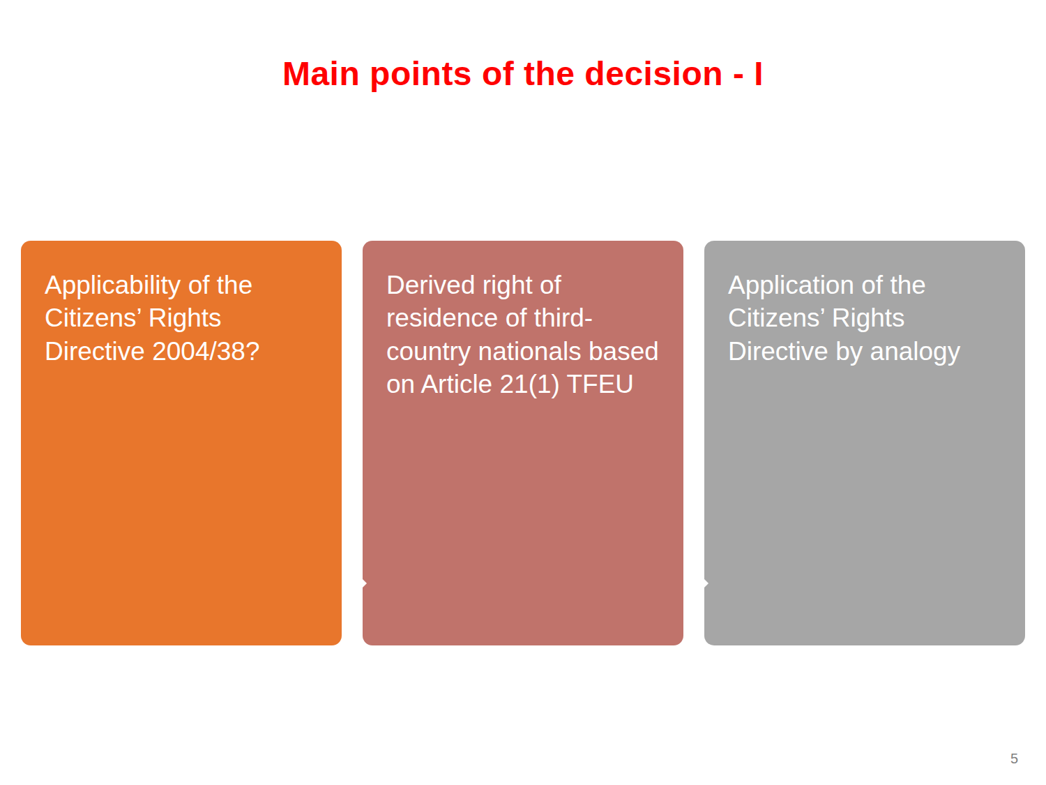Main points of the decision - I
Applicability of the Citizens’ Rights Directive 2004/38?
Derived right of residence of third-country nationals based on Article 21(1) TFEU
Application of the Citizens’ Rights Directive by analogy
5